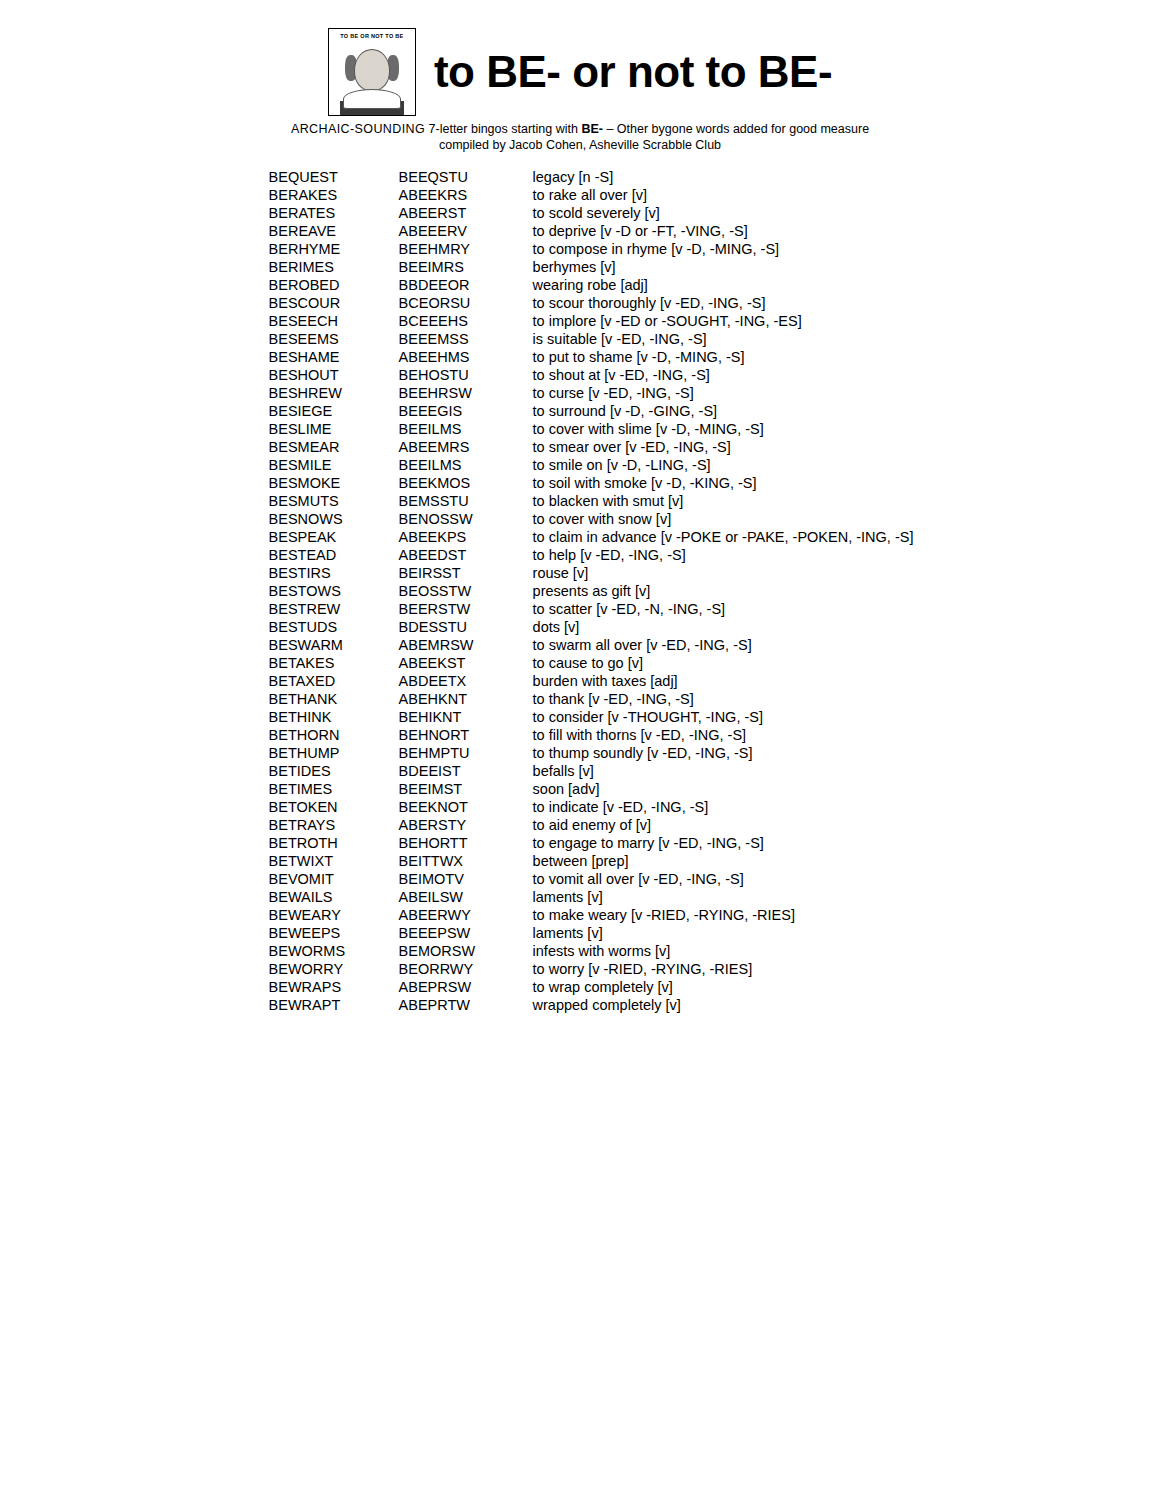TO BE OR NOT TO BE
to BE- or not to BE-
ARCHAIC-SOUNDING 7-letter bingos starting with BE- – Other bygone words added for good measure
compiled by Jacob Cohen, Asheville Scrabble Club
| BEQUEST | BEEQSTU | legacy [n -S] |
| BERAKES | ABEEKRS | to rake all over [v] |
| BERATES | ABEERST | to scold severely [v] |
| BEREAVE | ABEEERV | to deprive [v -D or -FT, -VING, -S] |
| BERHYME | BEEHMRY | to compose in rhyme [v -D, -MING, -S] |
| BERIMES | BEEIMRS | berhymes [v] |
| BEROBED | BBDEEOR | wearing robe [adj] |
| BESCOUR | BCEORSU | to scour thoroughly [v -ED, -ING, -S] |
| BESEECH | BCEEEHS | to implore [v -ED or -SOUGHT, -ING, -ES] |
| BESEEMS | BEEEMSS | is suitable [v -ED, -ING, -S] |
| BESHAME | ABEEHMS | to put to shame [v -D, -MING, -S] |
| BESHOUT | BEHOSTU | to shout at [v -ED, -ING, -S] |
| BESHREW | BEEHRSW | to curse [v -ED, -ING, -S] |
| BESIEGE | BEEEGIS | to surround [v -D, -GING, -S] |
| BESLIME | BEEILMS | to cover with slime [v -D, -MING, -S] |
| BESMEAR | ABEEMRS | to smear over [v -ED, -ING, -S] |
| BESMILE | BEEILMS | to smile on [v -D, -LING, -S] |
| BESMOKE | BEEKMOS | to soil with smoke [v -D, -KING, -S] |
| BESMUTS | BEMSSTU | to blacken with smut [v] |
| BESNOWS | BENOSSW | to cover with snow [v] |
| BESPEAK | ABEEKPS | to claim in advance [v -POKE or -PAKE, -POKEN, -ING, -S] |
| BESTEAD | ABEEDST | to help [v -ED, -ING, -S] |
| BESTIRS | BEIRSST | rouse [v] |
| BESTOWS | BEOSSTW | presents as gift [v] |
| BESTREW | BEERSTW | to scatter [v -ED, -N, -ING, -S] |
| BESTUDS | BDESSTU | dots [v] |
| BESWARM | ABEMRSW | to swarm all over [v -ED, -ING, -S] |
| BETAKES | ABEEKST | to cause to go [v] |
| BETAXED | ABDEETX | burden with taxes [adj] |
| BETHANK | ABEHKNT | to thank [v -ED, -ING, -S] |
| BETHINK | BEHIKNT | to consider [v -THOUGHT, -ING, -S] |
| BETHORN | BEHNORT | to fill with thorns [v -ED, -ING, -S] |
| BETHUMP | BEHMPTU | to thump soundly [v -ED, -ING, -S] |
| BETIDES | BDEEIST | befalls [v] |
| BETIMES | BEEIMST | soon [adv] |
| BETOKEN | BEEKNOT | to indicate [v -ED, -ING, -S] |
| BETRAYS | ABERSTY | to aid enemy of [v] |
| BETROTH | BEHORTT | to engage to marry [v -ED, -ING, -S] |
| BETWIXT | BEITTWX | between [prep] |
| BEVOMIT | BEIMOTV | to vomit all over [v -ED, -ING, -S] |
| BEWAILS | ABEILSW | laments [v] |
| BEWEARY | ABEERWY | to make weary [v -RIED, -RYING, -RIES] |
| BEWEEPS | BEEEPSW | laments [v] |
| BEWORMS | BEMORSW | infests with worms [v] |
| BEWORRY | BEORRWY | to worry [v -RIED, -RYING, -RIES] |
| BEWRAPS | ABEPRSW | to wrap completely [v] |
| BEWRAPT | ABEPRTW | wrapped completely [v] |